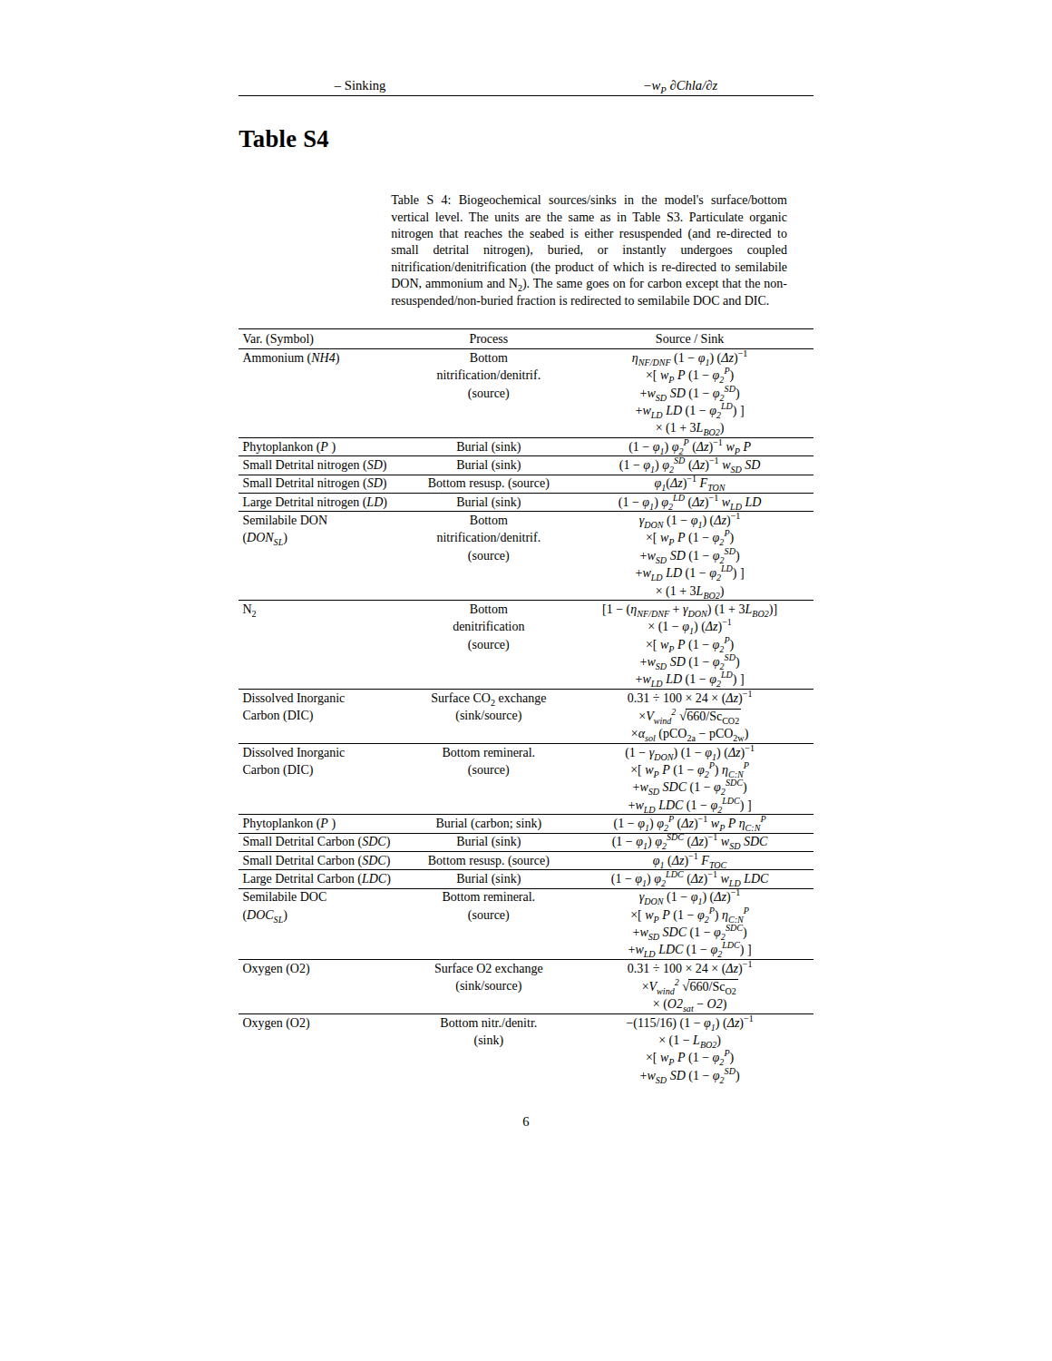– Sinking
−wP ∂Chla/∂z
Table S4
Table S 4: Biogeochemical sources/sinks in the model's surface/bottom vertical level. The units are the same as in Table S3. Particulate organic nitrogen that reaches the seabed is either resuspended (and re-directed to small detrital nitrogen), buried, or instantly undergoes coupled nitrification/denitrification (the product of which is re-directed to semilabile DON, ammonium and N2). The same goes on for carbon except that the non-resuspended/non-buried fraction is redirected to semilabile DOC and DIC.
| Var. (Symbol) | Process | Source / Sink |
| --- | --- | --- |
| Ammonium ( NH4 ) | Bottom | η NF/DNF (1 − φ 1 ) ( Δz ) −1 |
| | nitrification/denitrif. | ×[ w P P (1 − φ 2 P ) |
| | (source) | + w SD SD (1 − φ 2 SD ) |
| | | + w LD LD (1 − φ 2 LD ) ] |
| | | × (1 + 3 L BO2 ) |
| Phytoplankon ( P ) | Burial (sink) | (1 − φ 1 ) φ 2 P ( Δz ) −1 w P P |
| Small Detrital nitrogen ( SD ) | Burial (sink) | (1 − φ 1 ) φ 2 SD ( Δz ) −1 w SD SD |
| Small Detrital nitrogen ( SD ) | Bottom resusp. (source) | φ 1 ( Δz ) −1 F TON |
| Large Detrital nitrogen ( LD ) | Burial (sink) | (1 − φ 1 ) φ 2 LD ( Δz ) −1 w LD LD |
| Semilabile DON | Bottom | γ DON (1 − φ 1 ) ( Δz ) −1 |
| ( DON SL ) | nitrification/denitrif. | ×[ w P P (1 − φ 2 P ) |
| | (source) | + w SD SD (1 − φ 2 SD ) |
| | | + w LD LD (1 − φ 2 LD ) ] |
| | | × (1 + 3 L BO2 ) |
| N 2 | Bottom | [1 − ( η NF/DNF + γ DON ) (1 + 3 L BO2 )] |
| | denitrification | × (1 − φ 1 ) ( Δz ) −1 |
| | (source) | ×[ w P P (1 − φ 2 P ) |
| | | + w SD SD (1 − φ 2 SD ) |
| | | + w LD LD (1 − φ 2 LD ) ] |
| Dissolved Inorganic | Surface CO 2 exchange | 0.31 ÷ 100 × 24 × ( Δz ) −1 |
| Carbon (DIC) | (sink/source) | × V wind 2 √ 660/Sc CO2 |
| | | × α sol (pCO 2a − pCO 2w ) |
| Dissolved Inorganic | Bottom remineral. | (1 − γ DON ) (1 − φ 1 ) ( Δz ) −1 |
| Carbon (DIC) | (source) | ×[ w P P (1 − φ 2 P ) η C:N P |
| | | + w SD SDC (1 − φ 2 SDC ) |
| | | + w LD LDC (1 − φ 2 LDC ) ] |
| Phytoplankon ( P ) | Burial (carbon; sink) | (1 − φ 1 ) φ 2 P ( Δz ) −1 w P P η C:N P |
| Small Detrital Carbon ( SDC ) | Burial (sink) | (1 − φ 1 ) φ 2 SDC ( Δz ) −1 w SD SDC |
| Small Detrital Carbon ( SDC ) | Bottom resusp. (source) | φ 1 ( Δz ) −1 F TOC |
| Large Detrital Carbon ( LDC ) | Burial (sink) | (1 − φ 1 ) φ 2 LDC ( Δz ) −1 w LD LDC |
| Semilabile DOC | Bottom remineral. | γ DON (1 − φ 1 ) ( Δz ) −1 |
| ( DOC SL ) | (source) | ×[ w P P (1 − φ 2 P ) η C:N P |
| | | + w SD SDC (1 − φ 2 SDC ) |
| | | + w LD LDC (1 − φ 2 LDC ) ] |
| Oxygen (O2) | Surface O2 exchange | 0.31 ÷ 100 × 24 × ( Δz ) −1 |
| | (sink/source) | × V wind 2 √ 660/Sc O2 |
| | | × ( O2 sat − O2 ) |
| Oxygen (O2) | Bottom nitr./denitr. | −(115/16) (1 − φ 1 ) ( Δz ) −1 |
| | (sink) | × (1 − L BO2 ) |
| | | ×[ w P P (1 − φ 2 P ) |
| | | + w SD SD (1 − φ 2 SD ) |
6